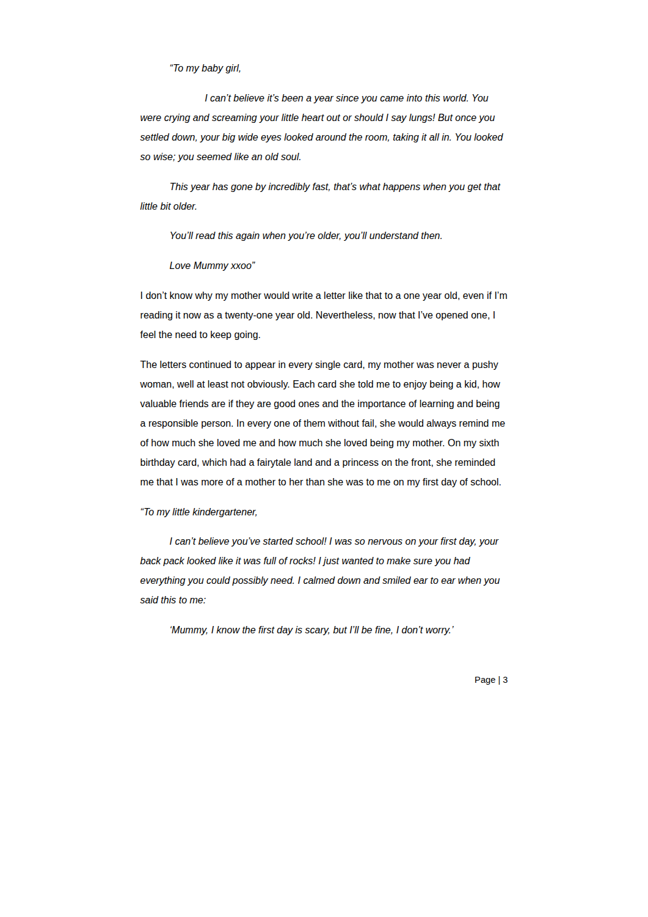“To my baby girl,
I can’t believe it’s been a year since you came into this world. You were crying and screaming your little heart out or should I say lungs! But once you settled down, your big wide eyes looked around the room, taking it all in. You looked so wise; you seemed like an old soul.
This year has gone by incredibly fast, that’s what happens when you get that little bit older.
You’ll read this again when you’re older, you’ll understand then.
Love Mummy xxoo”
I don’t know why my mother would write a letter like that to a one year old, even if I’m reading it now as a twenty-one year old. Nevertheless, now that I’ve opened one, I feel the need to keep going.
The letters continued to appear in every single card, my mother was never a pushy woman, well at least not obviously. Each card she told me to enjoy being a kid, how valuable friends are if they are good ones and the importance of learning and being a responsible person. In every one of them without fail, she would always remind me of how much she loved me and how much she loved being my mother. On my sixth birthday card, which had a fairytale land and a princess on the front, she reminded me that I was more of a mother to her than she was to me on my first day of school.
“To my little kindergartener,
I can’t believe you’ve started school! I was so nervous on your first day, your back pack looked like it was full of rocks! I just wanted to make sure you had everything you could possibly need. I calmed down and smiled ear to ear when you said this to me:
‘Mummy, I know the first day is scary, but I’ll be fine, I don’t worry.’
Page | 3